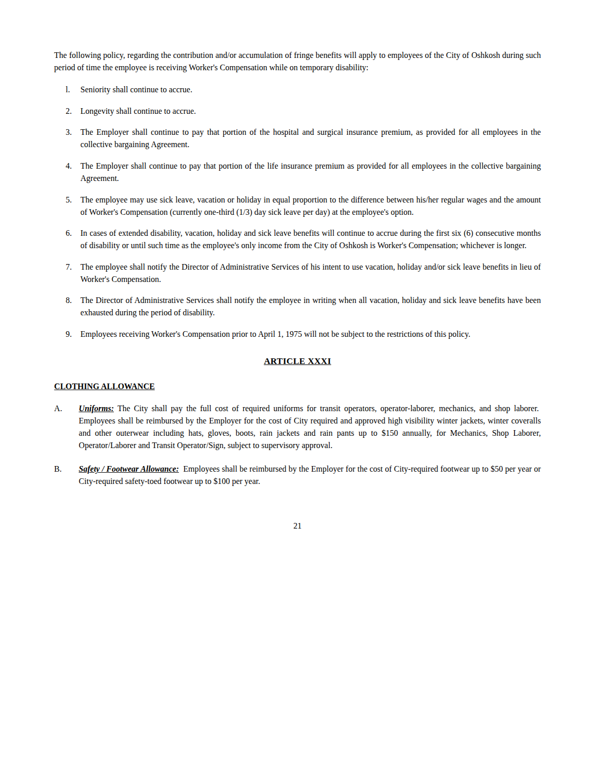The following policy, regarding the contribution and/or accumulation of fringe benefits will apply to employees of the City of Oshkosh during such period of time the employee is receiving Worker's Compensation while on temporary disability:
l. Seniority shall continue to accrue.
2. Longevity shall continue to accrue.
3. The Employer shall continue to pay that portion of the hospital and surgical insurance premium, as provided for all employees in the collective bargaining Agreement.
4. The Employer shall continue to pay that portion of the life insurance premium as provided for all employees in the collective bargaining Agreement.
5. The employee may use sick leave, vacation or holiday in equal proportion to the difference between his/her regular wages and the amount of Worker's Compensation (currently one-third (1/3) day sick leave per day) at the employee's option.
6. In cases of extended disability, vacation, holiday and sick leave benefits will continue to accrue during the first six (6) consecutive months of disability or until such time as the employee's only income from the City of Oshkosh is Worker's Compensation; whichever is longer.
7. The employee shall notify the Director of Administrative Services of his intent to use vacation, holiday and/or sick leave benefits in lieu of Worker's Compensation.
8. The Director of Administrative Services shall notify the employee in writing when all vacation, holiday and sick leave benefits have been exhausted during the period of disability.
9. Employees receiving Worker's Compensation prior to April 1, 1975 will not be subject to the restrictions of this policy.
ARTICLE XXXI
CLOTHING ALLOWANCE
| A. | Uniforms: The City shall pay the full cost of required uniforms for transit operators, operator-laborer, mechanics, and shop laborer. Employees shall be reimbursed by the Employer for the cost of City required and approved high visibility winter jackets, winter coveralls and other outerwear including hats, gloves, boots, rain jackets and rain pants up to $150 annually, for Mechanics, Shop Laborer, Operator/Laborer and Transit Operator/Sign, subject to supervisory approval. |
| B. | Safety / Footwear Allowance: Employees shall be reimbursed by the Employer for the cost of City-required footwear up to $50 per year or City-required safety-toed footwear up to $100 per year. |
21